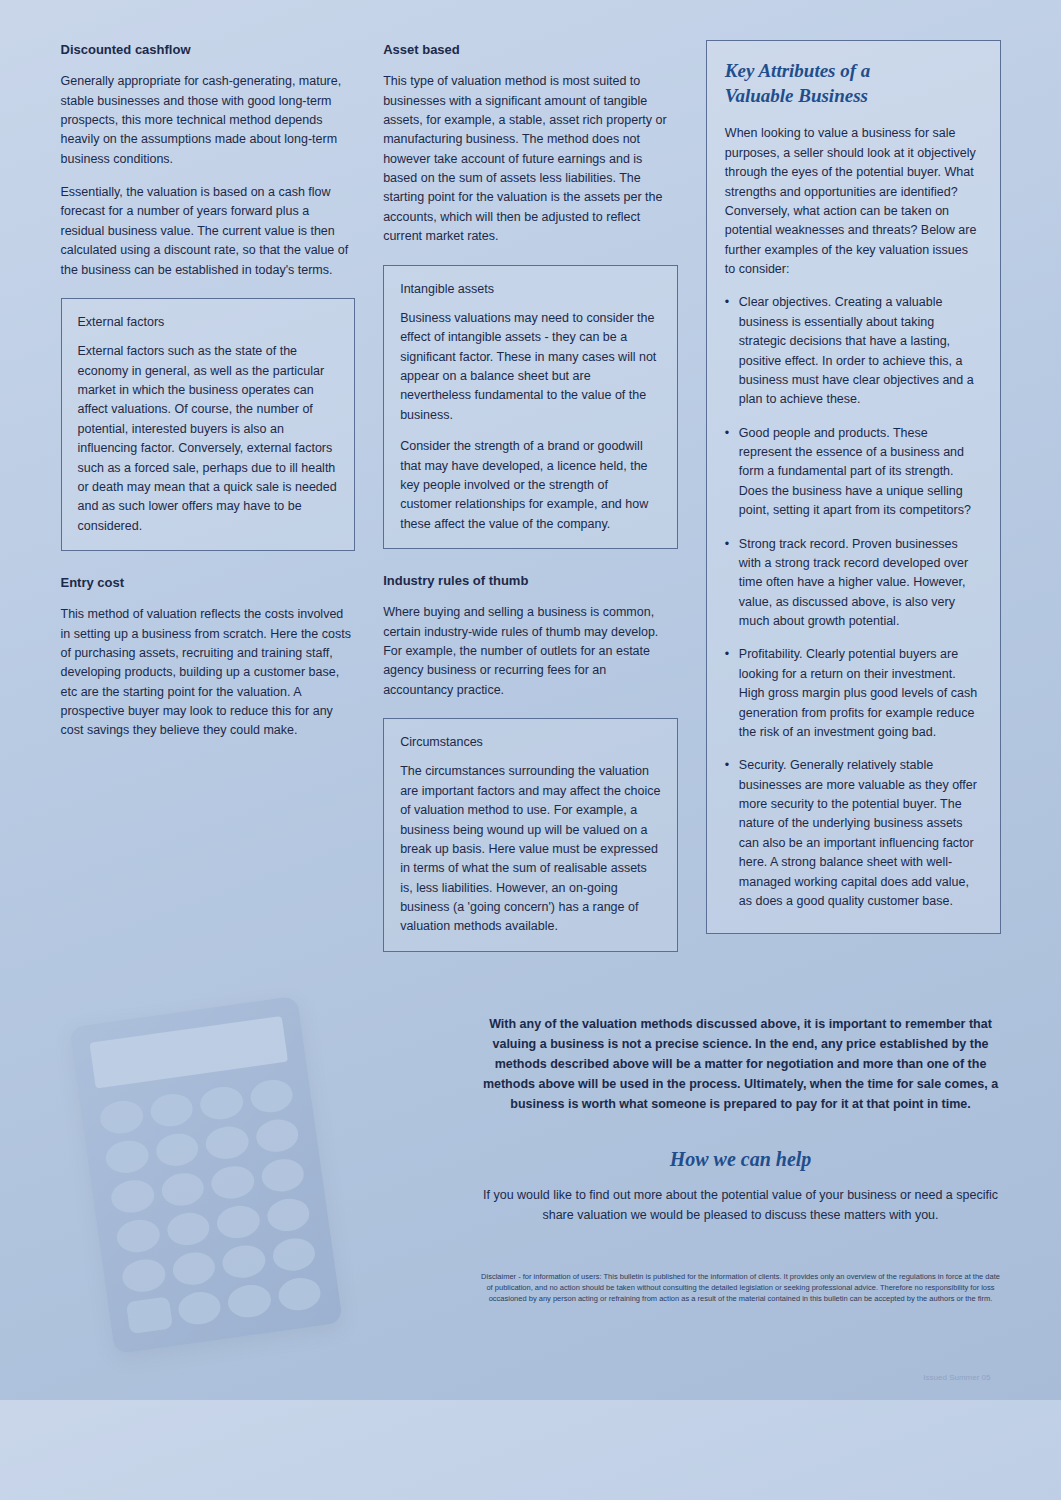Discounted cashflow
Generally appropriate for cash-generating, mature, stable businesses and those with good long-term prospects, this more technical method depends heavily on the assumptions made about long-term business conditions.
Essentially, the valuation is based on a cash flow forecast for a number of years forward plus a residual business value. The current value is then calculated using a discount rate, so that the value of the business can be established in today's terms.
External factors
External factors such as the state of the economy in general, as well as the particular market in which the business operates can affect valuations. Of course, the number of potential, interested buyers is also an influencing factor. Conversely, external factors such as a forced sale, perhaps due to ill health or death may mean that a quick sale is needed and as such lower offers may have to be considered.
Entry cost
This method of valuation reflects the costs involved in setting up a business from scratch. Here the costs of purchasing assets, recruiting and training staff, developing products, building up a customer base, etc are the starting point for the valuation. A prospective buyer may look to reduce this for any cost savings they believe they could make.
Asset based
This type of valuation method is most suited to businesses with a significant amount of tangible assets, for example, a stable, asset rich property or manufacturing business. The method does not however take account of future earnings and is based on the sum of assets less liabilities. The starting point for the valuation is the assets per the accounts, which will then be adjusted to reflect current market rates.
Intangible assets
Business valuations may need to consider the effect of intangible assets - they can be a significant factor. These in many cases will not appear on a balance sheet but are nevertheless fundamental to the value of the business.
Consider the strength of a brand or goodwill that may have developed, a licence held, the key people involved or the strength of customer relationships for example, and how these affect the value of the company.
Industry rules of thumb
Where buying and selling a business is common, certain industry-wide rules of thumb may develop. For example, the number of outlets for an estate agency business or recurring fees for an accountancy practice.
Circumstances
The circumstances surrounding the valuation are important factors and may affect the choice of valuation method to use. For example, a business being wound up will be valued on a break up basis. Here value must be expressed in terms of what the sum of realisable assets is, less liabilities. However, an on-going business (a 'going concern') has a range of valuation methods available.
Key Attributes of a
Valuable Business
When looking to value a business for sale purposes, a seller should look at it objectively through the eyes of the potential buyer. What strengths and opportunities are identified? Conversely, what action can be taken on potential weaknesses and threats? Below are further examples of the key valuation issues to consider:
Clear objectives. Creating a valuable business is essentially about taking strategic decisions that have a lasting, positive effect. In order to achieve this, a business must have clear objectives and a plan to achieve these.
Good people and products. These represent the essence of a business and form a fundamental part of its strength. Does the business have a unique selling point, setting it apart from its competitors?
Strong track record. Proven businesses with a strong track record developed over time often have a higher value. However, value, as discussed above, is also very much about growth potential.
Profitability. Clearly potential buyers are looking for a return on their investment. High gross margin plus good levels of cash generation from profits for example reduce the risk of an investment going bad.
Security. Generally relatively stable businesses are more valuable as they offer more security to the potential buyer. The nature of the underlying business assets can also be an important influencing factor here. A strong balance sheet with well-managed working capital does add value, as does a good quality customer base.
With any of the valuation methods discussed above, it is important to remember that valuing a business is not a precise science. In the end, any price established by the methods described above will be a matter for negotiation and more than one of the methods above will be used in the process. Ultimately, when the time for sale comes, a business is worth what someone is prepared to pay for it at that point in time.
How we can help
If you would like to find out more about the potential value of your business or need a specific share valuation we would be pleased to discuss these matters with you.
Disclaimer - for information of users: This bulletin is published for the information of clients. It provides only an overview of the regulations in force at the date of publication, and no action should be taken without consulting the detailed legislation or seeking professional advice. Therefore no responsibility for loss occasioned by any person acting or refraining from action as a result of the material contained in this bulletin can be accepted by the authors or the firm.
Issued Summer 05